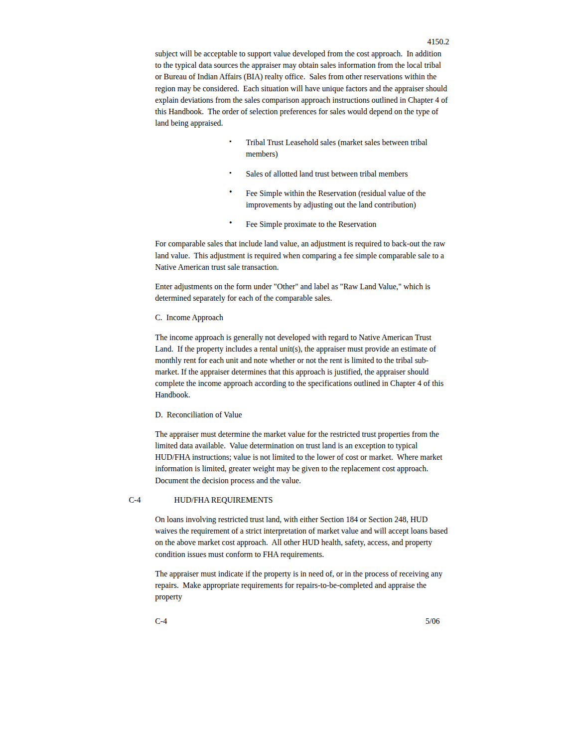4150.2
subject will be acceptable to support value developed from the cost approach. In addition to the typical data sources the appraiser may obtain sales information from the local tribal or Bureau of Indian Affairs (BIA) realty office. Sales from other reservations within the region may be considered. Each situation will have unique factors and the appraiser should explain deviations from the sales comparison approach instructions outlined in Chapter 4 of this Handbook. The order of selection preferences for sales would depend on the type of land being appraised.
▪Tribal Trust Leasehold sales (market sales between tribal members)
▪Sales of allotted land trust between tribal members
•Fee Simple within the Reservation (residual value of the improvements by adjusting out the land contribution)
•Fee Simple proximate to the Reservation
For comparable sales that include land value, an adjustment is required to back-out the raw land value. This adjustment is required when comparing a fee simple comparable sale to a Native American trust sale transaction.
Enter adjustments on the form under "Other" and label as "Raw Land Value," which is determined separately for each of the comparable sales.
C. Income Approach
The income approach is generally not developed with regard to Native American Trust Land. If the property includes a rental unit(s), the appraiser must provide an estimate of monthly rent for each unit and note whether or not the rent is limited to the tribal sub-market. If the appraiser determines that this approach is justified, the appraiser should complete the income approach according to the specifications outlined in Chapter 4 of this Handbook.
D. Reconciliation of Value
The appraiser must determine the market value for the restricted trust properties from the limited data available. Value determination on trust land is an exception to typical HUD/FHA instructions; value is not limited to the lower of cost or market. Where market information is limited, greater weight may be given to the replacement cost approach. Document the decision process and the value.
C-4 HUD/FHA REQUIREMENTS
On loans involving restricted trust land, with either Section 184 or Section 248, HUD waives the requirement of a strict interpretation of market value and will accept loans based on the above market cost approach. All other HUD health, safety, access, and property condition issues must conform to FHA requirements.
The appraiser must indicate if the property is in need of, or in the process of receiving any repairs. Make appropriate requirements for repairs-to-be-completed and appraise the property
C-4 5/06